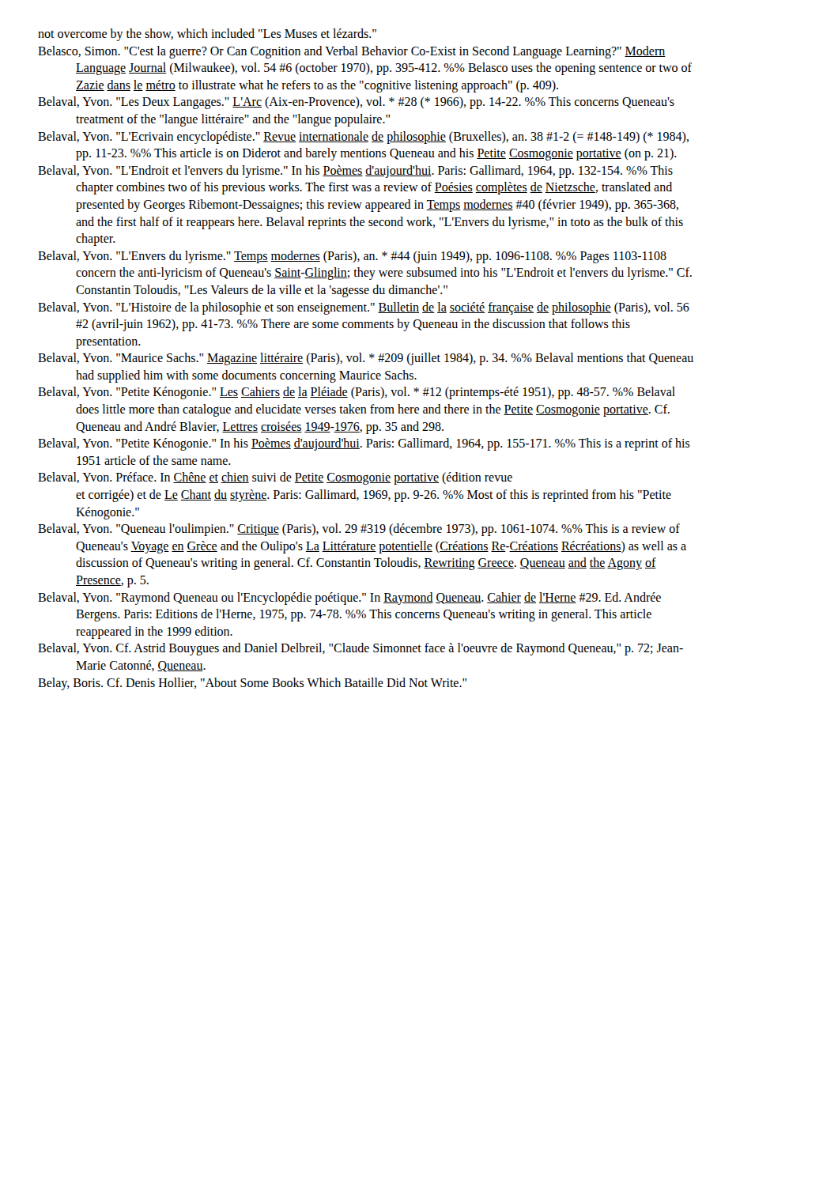not overcome by the show, which included "Les Muses et lézards."
Belasco, Simon. "C'est la guerre? Or Can Cognition and Verbal Behavior Co-Exist in Second Language Learning?" Modern Language Journal (Milwaukee), vol. 54 #6 (october 1970), pp. 395-412. %% Belasco uses the opening sentence or two of Zazie dans le métro to illustrate what he refers to as the "cognitive listening approach" (p. 409).
Belaval, Yvon. "Les Deux Langages." L'Arc (Aix-en-Provence), vol. * #28 (* 1966), pp. 14-22. %% This concerns Queneau's treatment of the "langue littéraire" and the "langue populaire."
Belaval, Yvon. "L'Ecrivain encyclopédiste." Revue internationale de philosophie (Bruxelles), an. 38 #1-2 (= #148-149) (* 1984), pp. 11-23. %% This article is on Diderot and barely mentions Queneau and his Petite Cosmogonie portative (on p. 21).
Belaval, Yvon. "L'Endroit et l'envers du lyrisme." In his Poèmes d'aujourd'hui. Paris: Gallimard, 1964, pp. 132-154. %% This chapter combines two of his previous works. The first was a review of Poésies complètes de Nietzsche, translated and presented by Georges Ribemont-Dessaignes; this review appeared in Temps modernes #40 (février 1949), pp. 365-368, and the first half of it reappears here. Belaval reprints the second work, "L'Envers du lyrisme," in toto as the bulk of this chapter.
Belaval, Yvon. "L'Envers du lyrisme." Temps modernes (Paris), an. * #44 (juin 1949), pp. 1096-1108. %% Pages 1103-1108 concern the anti-lyricism of Queneau's Saint-Glinglin; they were subsumed into his "L'Endroit et l'envers du lyrisme." Cf. Constantin Toloudis, "Les Valeurs de la ville et la 'sagesse du dimanche'."
Belaval, Yvon. "L'Histoire de la philosophie et son enseignement." Bulletin de la société française de philosophie (Paris), vol. 56 #2 (avril-juin 1962), pp. 41-73. %% There are some comments by Queneau in the discussion that follows this presentation.
Belaval, Yvon. "Maurice Sachs." Magazine littéraire (Paris), vol. * #209 (juillet 1984), p. 34. %% Belaval mentions that Queneau had supplied him with some documents concerning Maurice Sachs.
Belaval, Yvon. "Petite Kénogonie." Les Cahiers de la Pléiade (Paris), vol. * #12 (printemps-été 1951), pp. 48-57. %% Belaval does little more than catalogue and elucidate verses taken from here and there in the Petite Cosmogonie portative. Cf. Queneau and André Blavier, Lettres croisées 1949-1976, pp. 35 and 298.
Belaval, Yvon. "Petite Kénogonie." In his Poèmes d'aujourd'hui. Paris: Gallimard, 1964, pp. 155-171. %% This is a reprint of his 1951 article of the same name.
Belaval, Yvon. Préface. In Chêne et chien suivi de Petite Cosmogonie portative (édition revue
et corrigée) et de Le Chant du styrène. Paris: Gallimard, 1969, pp. 9-26. %% Most of this is reprinted from his "Petite Kénogonie."
Belaval, Yvon. "Queneau l'oulimpien." Critique (Paris), vol. 29 #319 (décembre 1973), pp. 1061-1074. %% This is a review of Queneau's Voyage en Grèce and the Oulipo's La Littérature potentielle (Créations Re-Créations Récréations) as well as a discussion of Queneau's writing in general. Cf. Constantin Toloudis, Rewriting Greece. Queneau and the Agony of Presence, p. 5.
Belaval, Yvon. "Raymond Queneau ou l'Encyclopédie poétique." In Raymond Queneau. Cahier de l'Herne #29. Ed. Andrée Bergens. Paris: Editions de l'Herne, 1975, pp. 74-78. %% This concerns Queneau's writing in general. This article reappeared in the 1999 edition.
Belaval, Yvon. Cf. Astrid Bouygues and Daniel Delbreil, "Claude Simonnet face à l'oeuvre de Raymond Queneau," p. 72; Jean-Marie Catonné, Queneau.
Belay, Boris. Cf. Denis Hollier, "About Some Books Which Bataille Did Not Write."